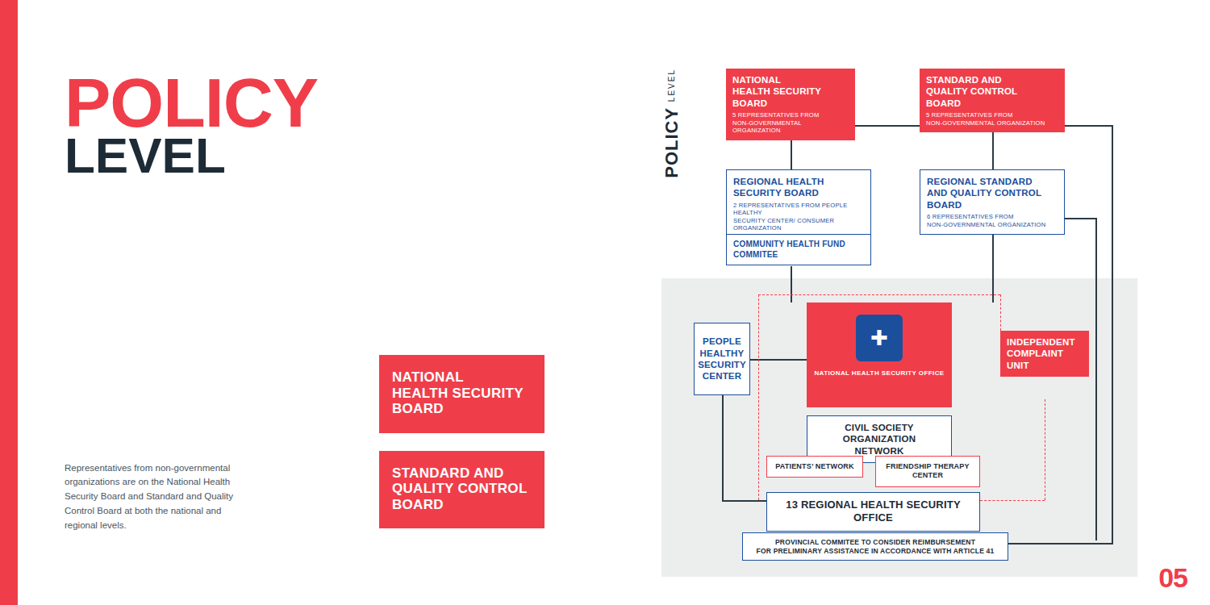POLICY LEVEL
Representatives from non-governmental organizations are on the National Health Security Board and Standard and Quality Control Board at both the national and regional levels.
NATIONAL
HEALTH SECURITY
BOARD
STANDARD AND
QUALITY CONTROL
BOARD
POLICY LEVEL
OPERATION LEVEL
NATIONAL
HEALTH SECURITY
BOARD
5 REPRESENTATIVES FROM
NON-GOVERNMENTAL ORGANIZATION
STANDARD AND
QUALITY CONTROL
BOARD
5 REPRESENTATIVES FROM
NON-GOVERNMENTAL ORGANIZATION
REGIONAL HEALTH
SECURITY BOARD
2 REPRESENTATIVES FROM PEOPLE HEALTHY
SECURITY CENTER/ CONSUMER ORGANIZATION
REGIONAL STANDARD
AND QUALITY CONTROL
BOARD
6 REPRESENTATIVES FROM
NON-GOVERNMENTAL ORGANIZATION
COMMUNITY HEALTH FUND COMMITEE
PEOPLE
HEALTHY
SECURITY
CENTER
✚
NATIONAL HEALTH SECURITY OFFICE
INDEPENDENT
COMPLAINT
UNIT
CIVIL SOCIETY ORGANIZATION
NETWORK
PATIENTS’ NETWORK
FRIENDSHIP THERAPY CENTER
13 REGIONAL HEALTH SECURITY OFFICE
PROVINCIAL COMMITEE TO CONSIDER REIMBURSEMENT
FOR PRELIMINARY ASSISTANCE IN ACCORDANCE WITH ARTICLE 41
05